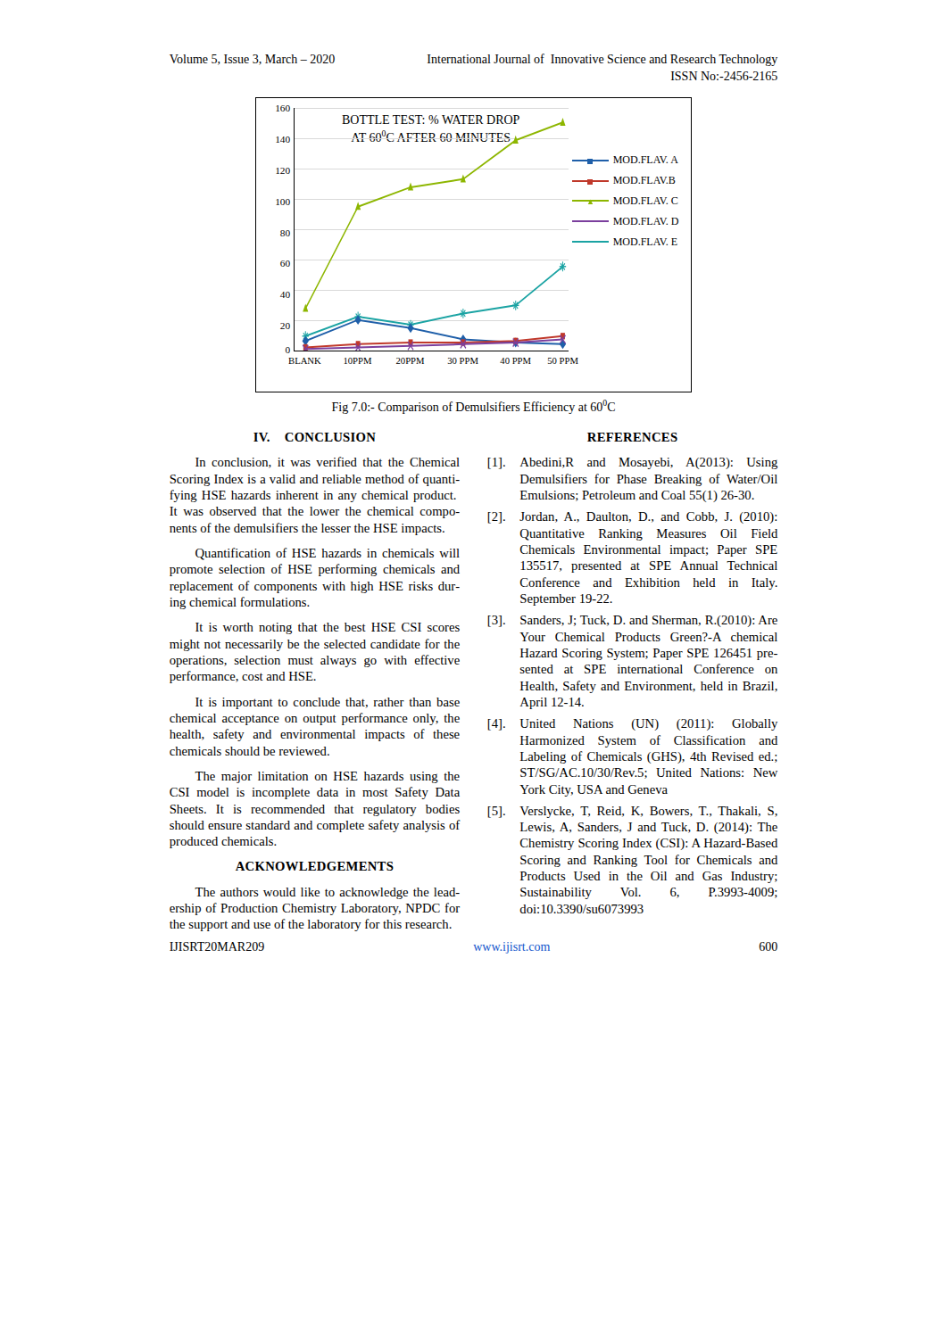Volume 5, Issue 3, March – 2020
International Journal of Innovative Science and Research Technology
ISSN No:-2456-2165
160 140 120 100 80 60 40 20 0
BOTTLE TEST: % WATER DROP AT 600C AFTER 60 MINUTES
BLANK 10PPM 20PPM 30 PPM 40 PPM 50 PPM
MOD.FLAV. A
MOD.FLAV.B
MOD.FLAV. C
MOD.FLAV. D
MOD.FLAV. E
Fig 7.0:- Comparison of Demulsifiers Efficiency at 600C
IV. CONCLUSION
In conclusion, it was verified that the Chemical Scoring Index is a valid and reliable method of quantifying HSE hazards inherent in any chemical product. It was observed that the lower the chemical components of the demulsifiers the lesser the HSE impacts.
Quantification of HSE hazards in chemicals will promote selection of HSE performing chemicals and replacement of components with high HSE risks during chemical formulations.
It is worth noting that the best HSE CSI scores might not necessarily be the selected candidate for the operations, selection must always go with effective performance, cost and HSE.
It is important to conclude that, rather than base chemical acceptance on output performance only, the health, safety and environmental impacts of these chemicals should be reviewed.
The major limitation on HSE hazards using the CSI model is incomplete data in most Safety Data Sheets. It is recommended that regulatory bodies should ensure standard and complete safety analysis of produced chemicals.
ACKNOWLEDGEMENTS
The authors would like to acknowledge the leadership of Production Chemistry Laboratory, NPDC for the support and use of the laboratory for this research.
REFERENCES
Abedini,R and Mosayebi, A(2013): Using Demulsifiers for Phase Breaking of Water/Oil Emulsions; Petroleum and Coal 55(1) 26-30.
Jordan, A., Daulton, D., and Cobb, J. (2010): Quantitative Ranking Measures Oil Field Chemicals Environmental impact; Paper SPE 135517, presented at SPE Annual Technical Conference and Exhibition held in Italy. September 19-22.
Sanders, J; Tuck, D. and Sherman, R.(2010): Are Your Chemical Products Green?-A chemical Hazard Scoring System; Paper SPE 126451 presented at SPE international Conference on Health, Safety and Environment, held in Brazil, April 12-14.
United Nations (UN) (2011): Globally Harmonized System of Classification and Labeling of Chemicals (GHS), 4th Revised ed.; ST/SG/AC.10/30/Rev.5; United Nations: New York City, USA and Geneva
Verslycke, T, Reid, K, Bowers, T., Thakali, S, Lewis, A, Sanders, J and Tuck, D. (2014): The Chemistry Scoring Index (CSI): A Hazard-Based Scoring and Ranking Tool for Chemicals and Products Used in the Oil and Gas Industry; Sustainability Vol. 6, P.3993-4009; doi:10.3390/su6073993
IJISRT20MAR209
www.ijisrt.com
600